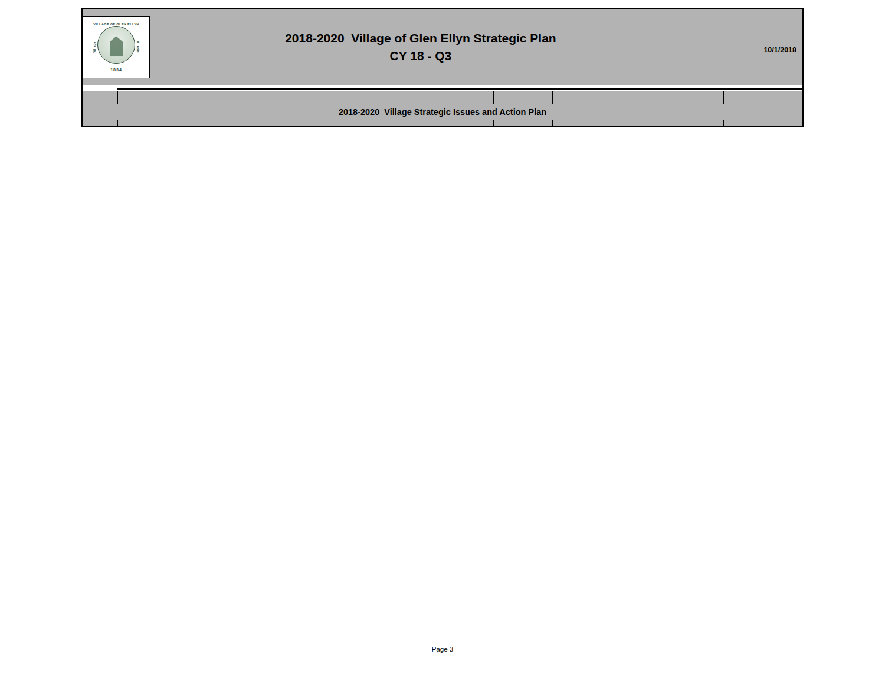| Village of Glen Ellyn Village Illinois 1834 | 2018-2020 Village of Glen Ellyn Strategic Plan CY 18 - Q3 | 10/1/2018 |
| 2018-2020 Village Strategic Issues and Action Plan |
Page 3